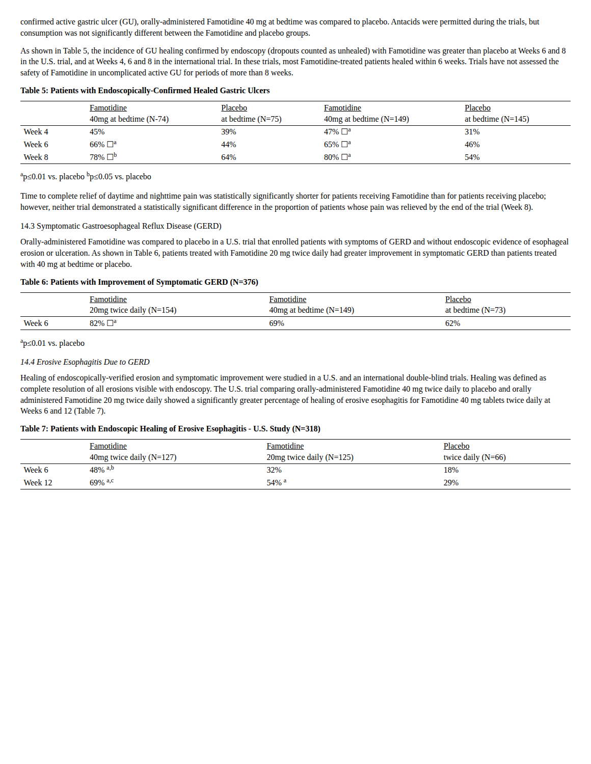confirmed active gastric ulcer (GU), orally-administered Famotidine 40 mg at bedtime was compared to placebo. Antacids were permitted during the trials, but consumption was not significantly different between the Famotidine and placebo groups.
As shown in Table 5, the incidence of GU healing confirmed by endoscopy (dropouts counted as unhealed) with Famotidine was greater than placebo at Weeks 6 and 8 in the U.S. trial, and at Weeks 4, 6 and 8 in the international trial. In these trials, most Famotidine-treated patients healed within 6 weeks. Trials have not assessed the safety of Famotidine in uncomplicated active GU for periods of more than 8 weeks.
Table 5: Patients with Endoscopically-Confirmed Healed Gastric Ulcers
| | Famotidine 40mg at bedtime (N-74) | Placebo at bedtime (N=75) | Famotidine 40mg at bedtime (N=149) | Placebo at bedtime (N=145) |
| --- | --- | --- | --- | --- |
| Week 4 | 45% | 39% | 47% ☐ a | 31% |
| Week 6 | 66% ☐ a | 44% | 65% ☐ a | 46% |
| Week 8 | 78% ☐ b | 64% | 80% ☐ a | 54% |
ap≤0.01 vs. placebo bp≤0.05 vs. placebo
Time to complete relief of daytime and nighttime pain was statistically significantly shorter for patients receiving Famotidine than for patients receiving placebo; however, neither trial demonstrated a statistically significant difference in the proportion of patients whose pain was relieved by the end of the trial (Week 8).
14.3 Symptomatic Gastroesophageal Reflux Disease (GERD)
Orally-administered Famotidine was compared to placebo in a U.S. trial that enrolled patients with symptoms of GERD and without endoscopic evidence of esophageal erosion or ulceration. As shown in Table 6, patients treated with Famotidine 20 mg twice daily had greater improvement in symptomatic GERD than patients treated with 40 mg at bedtime or placebo.
Table 6: Patients with Improvement of Symptomatic GERD (N=376)
| | Famotidine 20mg twice daily (N=154) | Famotidine 40mg at bedtime (N=149) | Placebo at bedtime (N=73) |
| --- | --- | --- | --- |
| Week 6 | 82% ☐ a | 69% | 62% |
ap≤0.01 vs. placebo
14.4 Erosive Esophagitis Due to GERD
Healing of endoscopically-verified erosion and symptomatic improvement were studied in a U.S. and an international double-blind trials. Healing was defined as complete resolution of all erosions visible with endoscopy. The U.S. trial comparing orally-administered Famotidine 40 mg twice daily to placebo and orally administered Famotidine 20 mg twice daily showed a significantly greater percentage of healing of erosive esophagitis for Famotidine 40 mg tablets twice daily at Weeks 6 and 12 (Table 7).
Table 7: Patients with Endoscopic Healing of Erosive Esophagitis - U.S. Study (N=318)
| | Famotidine 40mg twice daily (N=127) | Famotidine 20mg twice daily (N=125) | Placebo twice daily (N=66) |
| --- | --- | --- | --- |
| Week 6 | 48% a,b | 32% | 18% |
| Week 12 | 69% a,c | 54% a | 29% |